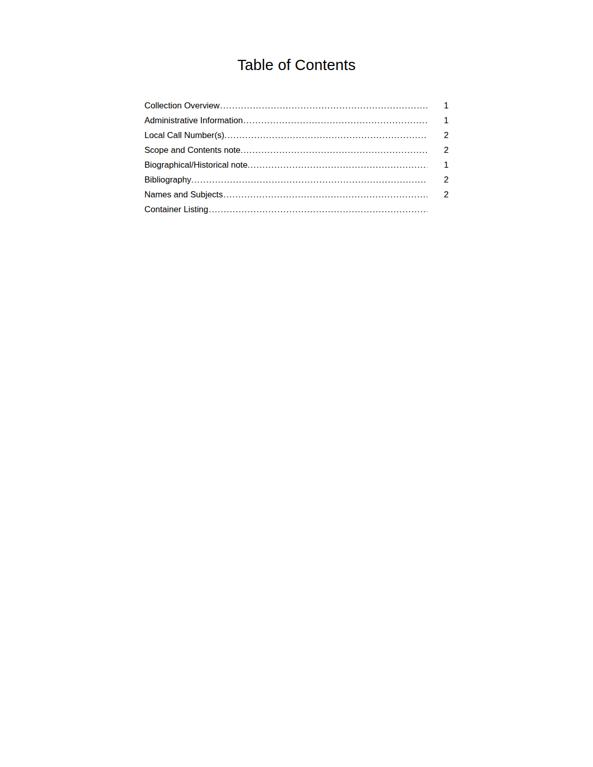Table of Contents
Collection Overview ......................................................................................................... 1
Administrative Information ................................................................................................ 1
Local Call Number(s) ..................................................................................................... 2
Scope and Contents note ................................................................................................ 2
Biographical/Historical note .............................................................................................. 1
Bibliography ............................................................................................................. 2
Names and Subjects ..................................................................................................... 2
Container Listing .....................................................................................................